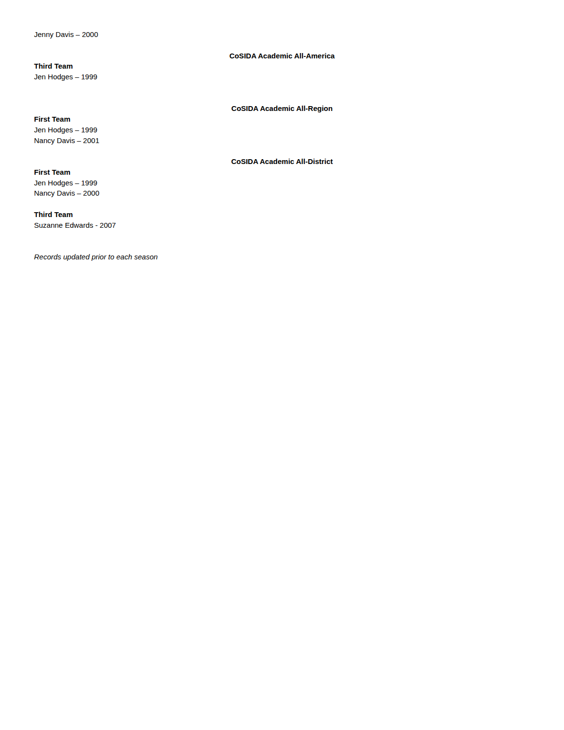Jenny Davis – 2000
CoSIDA Academic All-America
Third Team
Jen Hodges – 1999
CoSIDA Academic All-Region
First Team
Jen Hodges – 1999
Nancy Davis – 2001
CoSIDA Academic All-District
First Team
Jen Hodges – 1999
Nancy Davis – 2000
Third Team
Suzanne Edwards - 2007
Records updated prior to each season